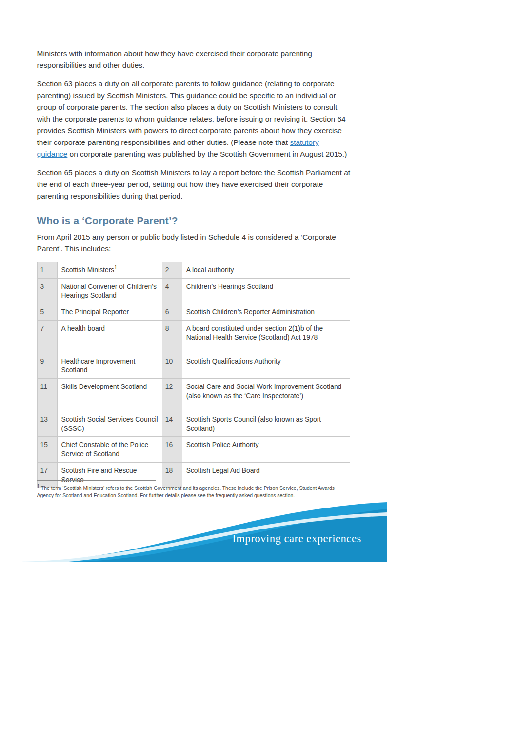Ministers with information about how they have exercised their corporate parenting responsibilities and other duties.
Section 63 places a duty on all corporate parents to follow guidance (relating to corporate parenting) issued by Scottish Ministers. This guidance could be specific to an individual or group of corporate parents. The section also places a duty on Scottish Ministers to consult with the corporate parents to whom guidance relates, before issuing or revising it. Section 64 provides Scottish Ministers with powers to direct corporate parents about how they exercise their corporate parenting responsibilities and other duties. (Please note that statutory guidance on corporate parenting was published by the Scottish Government in August 2015.)
Section 65 places a duty on Scottish Ministers to lay a report before the Scottish Parliament at the end of each three-year period, setting out how they have exercised their corporate parenting responsibilities during that period.
Who is a ‘Corporate Parent’?
From April 2015 any person or public body listed in Schedule 4 is considered a ‘Corporate Parent’. This includes:
| 1 | Scottish Ministers 1 | 2 | A local authority |
| 3 | National Convener of Children’s Hearings Scotland | 4 | Children’s Hearings Scotland |
| 5 | The Principal Reporter | 6 | Scottish Children’s Reporter Administration |
| 7 | A health board | 8 | A board constituted under section 2(1)b of the National Health Service (Scotland) Act 1978 |
| 9 | Healthcare Improvement Scotland | 10 | Scottish Qualifications Authority |
| 11 | Skills Development Scotland | 12 | Social Care and Social Work Improvement Scotland (also known as the ‘Care Inspectorate’) |
| 13 | Scottish Social Services Council (SSSC) | 14 | Scottish Sports Council (also known as Sport Scotland) |
| 15 | Chief Constable of the Police Service of Scotland | 16 | Scottish Police Authority |
| 17 | Scottish Fire and Rescue Service | 18 | Scottish Legal Aid Board |
1 The term ‘Scottish Ministers’ refers to the Scottish Government and its agencies. These include the Prison Service, Student Awards Agency for Scotland and Education Scotland. For further details please see the frequently asked questions section.
Improving care experiences